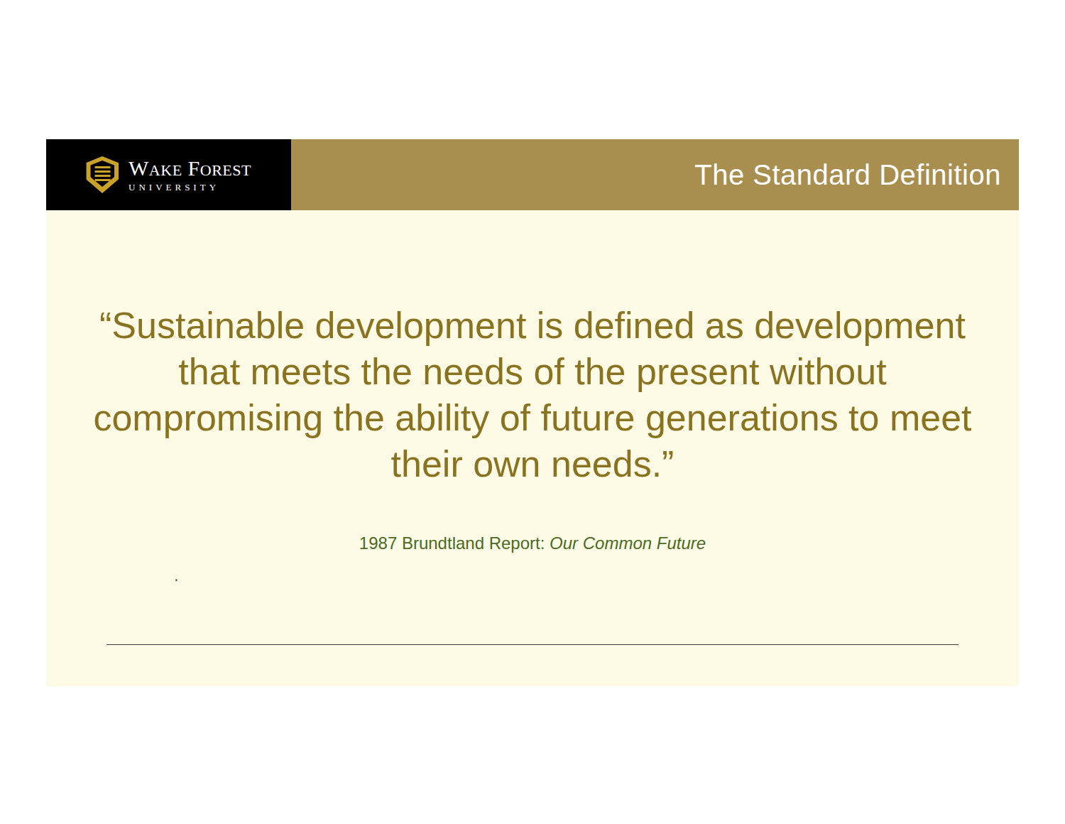The Standard Definition
WAKE FOREST
UNIVERSITY
“Sustainable development is defined as development that meets the needs of the present without compromising the ability of future generations to meet their own needs.”
1987 Brundtland Report: Our Common Future
.